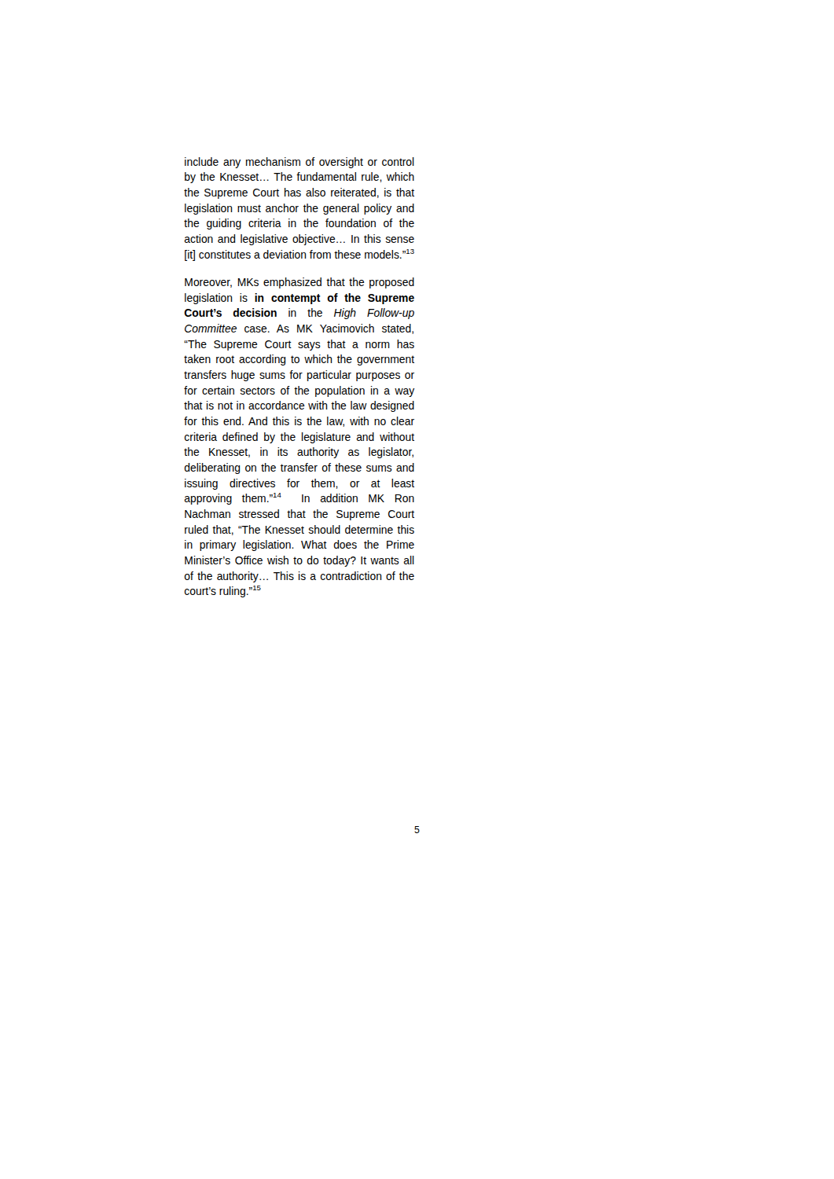include any mechanism of oversight or control by the Knesset… The fundamental rule, which the Supreme Court has also reiterated, is that legislation must anchor the general policy and the guiding criteria in the foundation of the action and legislative objective… In this sense [it] constitutes a deviation from these models.”13
Moreover, MKs emphasized that the proposed legislation is in contempt of the Supreme Court’s decision in the High Follow-up Committee case. As MK Yacimovich stated, “The Supreme Court says that a norm has taken root according to which the government transfers huge sums for particular purposes or for certain sectors of the population in a way that is not in accordance with the law designed for this end. And this is the law, with no clear criteria defined by the legislature and without the Knesset, in its authority as legislator, deliberating on the transfer of these sums and issuing directives for them, or at least approving them.”14 In addition MK Ron Nachman stressed that the Supreme Court ruled that, “The Knesset should determine this in primary legislation. What does the Prime Minister’s Office wish to do today? It wants all of the authority… This is a contradiction of the court’s ruling.”15
5